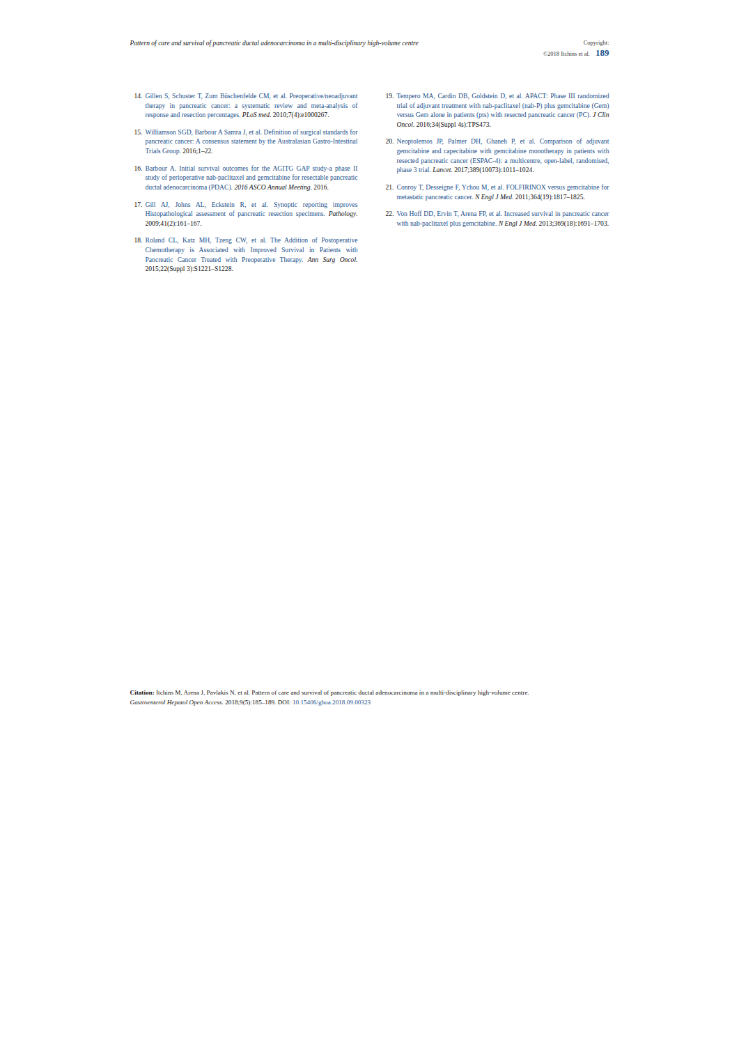Pattern of care and survival of pancreatic ductal adenocarcinoma in a multi-disciplinary high-volume centre
Copyright: ©2018 Itchins et al. 189
14 Gillen S, Schuster T, Zum Büschenfelde CM, et al. Preoperative/neoadjuvant therapy in pancreatic cancer: a systematic review and meta-analysis of response and resection percentages. PLoS med. 2010;7(4):e1000267.
15 Williamson SGD, Barbour A Samra J, et al. Definition of surgical standards for pancreatic cancer: A consensus statement by the Australasian Gastro-Intestinal Trials Group. 2016;1–22.
16 Barbour A. Initial survival outcomes for the AGITG GAP study-a phase II study of perioperative nab-paclitaxel and gemcitabine for resectable pancreatic ductal adenocarcinoma (PDAC). 2016 ASCO Annual Meeting. 2016.
17 Gill AJ, Johns AL, Eckstein R, et al. Synoptic reporting improves Histopathological assessment of pancreatic resection specimens. Pathology. 2009;41(2):161–167.
18 Roland CL, Katz MH, Tzeng CW, et al. The Addition of Postoperative Chemotherapy is Associated with Improved Survival in Patients with Pancreatic Cancer Treated with Preoperative Therapy. Ann Surg Oncol. 2015;22(Suppl 3):S1221–S1228.
19 Tempero MA, Cardin DB, Goldstein D, et al. APACT: Phase III randomized trial of adjuvant treatment with nab-paclitaxel (nab-P) plus gemcitabine (Gem) versus Gem alone in patients (pts) with resected pancreatic cancer (PC). J Clin Oncol. 2016;34(Suppl 4s):TPS473.
20 Neoptolemos JP, Palmer DH, Ghaneh P, et al. Comparison of adjuvant gemcitabine and capecitabine with gemcitabine monotherapy in patients with resected pancreatic cancer (ESPAC-4): a multicentre, open-label, randomised, phase 3 trial. Lancet. 2017;389(10073):1011–1024.
21 Conroy T, Desseigne F, Ychou M, et al. FOLFIRINOX versus gemcitabine for metastatic pancreatic cancer. N Engl J Med. 2011;364(19):1817–1825.
22 Von Hoff DD, Ervin T, Arena FP, et al. Increased survival in pancreatic cancer with nab-paclitaxel plus gemcitabine. N Engl J Med. 2013;369(18):1691–1703.
Citation: Itchins M, Arena J, Pavlakis N, et al. Pattern of care and survival of pancreatic ductal adenocarcinoma in a multi-disciplinary high-volume centre.
Gastroenterol Hepatol Open Access. 2018;9(5):185–189. DOI: 10.15406/ghoa.2018.09.00323